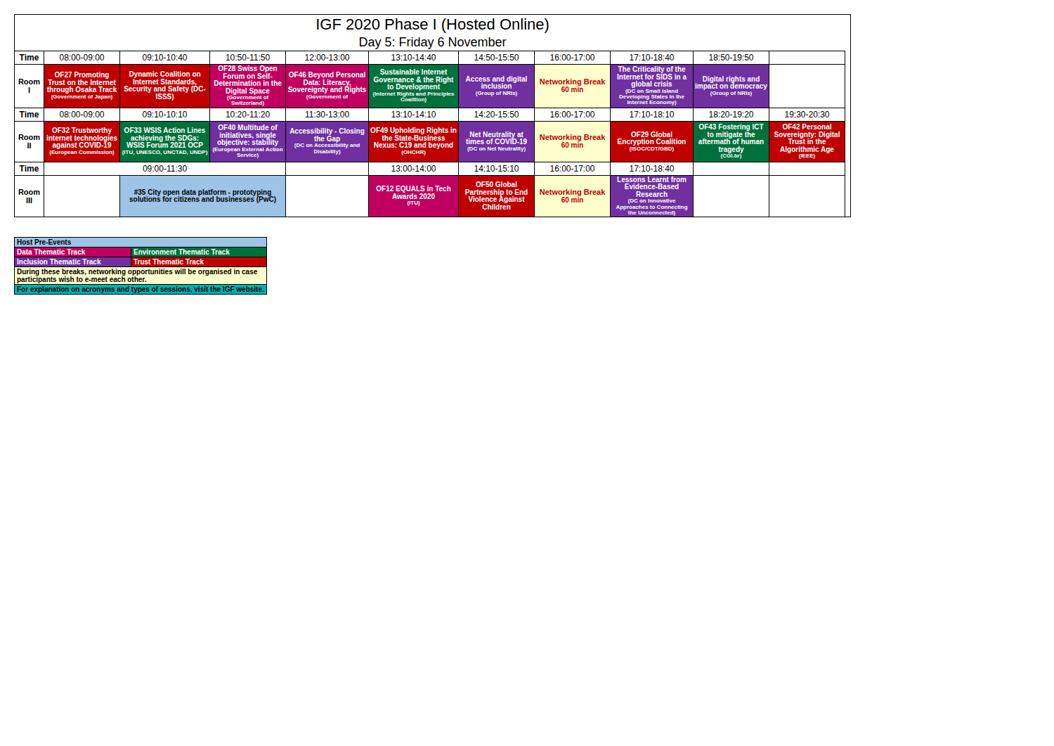| IGF 2020 Phase I (Hosted Online) |
| Day 5: Friday 6 November |
| Time | 08:00-09:00 | 09:10-10:40 | 10:50-11:50 | 12:00-13:00 | 13:10-14:40 | 14:50-15:50 | 16:00-17:00 | 17:10-18:40 | 18:50-19:50 | |
| Room I | OF27 Promoting Trust on the Internet through Osaka Track (Government of Japan) | Dynamic Coalition on Internet Standards, Security and Safety (DC-ISSS) | OF28 Swiss Open Forum on Self-Determination in the Digital Space (Government of Switzerland) | OF46 Beyond Personal Data: Literacy, Sovereignty and Rights (Government of | Sustainable Internet Governance & the Right to Development (Internet Rights and Principles Coalition) | Access and digital inclusion (Group of NRIs) | Networking Break 60 min | The Criticality of the Internet for SIDS in a global crisis (DC on Small Island Developing States in the Internet Economy) | Digital rights and impact on democracy (Group of NRIs) | |
| Time | 08:00-09:00 | 09:10-10:10 | 10:20-11:20 | 11:30-13:00 | 13:10-14:10 | 14:20-15:50 | 16:00-17:00 | 17:10-18:10 | 18:20-19:20 | 19:30-20:30 |
| Room II | OF32 Trustworthy internet technologies against COVID-19 (European Commission) | OF33 WSIS Action Lines achieving the SDGs: WSIS Forum 2021 OCP (ITU, UNESCO, UNCTAD, UNDP) | OF40 Multitude of initiatives, single objective: stability (European External Action Service) | Accessibility - Closing the Gap (DC on Accessibility and Disability) | OF49 Upholding Rights in the State-Business Nexus: C19 and beyond (OHCHR) | Net Neutrality at times of COVID-19 (DC on Net Neutrality) | Networking Break 60 min | OF29 Global Encryption Coalition (ISOC/CDT/GBD) | OF43 Fostering ICT to mitigate the aftermath of human tragedy (CGI.br) | OF42 Personal Sovereignty: Digital Trust in the Algorithmic Age (IEEE) |
| Time | 09:00-11:30 | | 13:00-14:00 | 14:10-15:10 | 16:00-17:00 | 17:10-18:40 | | |
| Room III | | #35 City open data platform - prototyping solutions for citizens and businesses (PwC) | | OF12 EQUALS in Tech Awards 2020 (ITU) | OF50 Global Partnership to End Violence Against Children | Networking Break 60 min | Lessons Learnt from Evidence-Based Research (DC on Innovative Approaches to Connecting the Unconnected) | | |
| Host Pre-Events |
| Data Thematic Track | Environment Thematic Track |
| Inclusion Thematic Track | Trust Thematic Track |
| During these breaks, networking opportunities will be organised in case participants wish to e-meet each other. |
| For explanation on acronyms and types of sessions, visit the IGF website. |